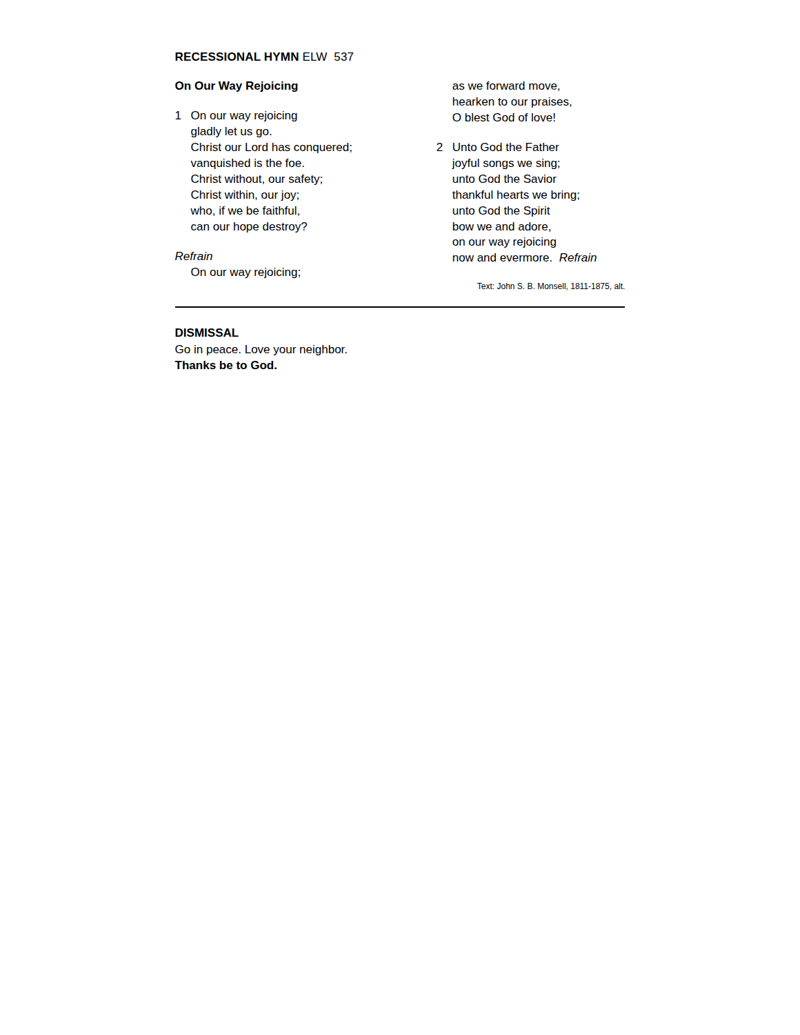RECESSIONAL HYMN ELW 537
On Our Way Rejoicing
1
On our way rejoicing
gladly let us go.
Christ our Lord has conquered;
vanquished is the foe.
Christ without, our safety;
Christ within, our joy;
who, if we be faithful,
can our hope destroy?
Refrain
On our way rejoicing;
as we forward move,
hearken to our praises,
O blest God of love!
2
Unto God the Father
joyful songs we sing;
unto God the Savior
thankful hearts we bring;
unto God the Spirit
bow we and adore,
on our way rejoicing
now and evermore. Refrain
Text: John S. B. Monsell, 1811-1875, alt.
DISMISSAL
Go in peace. Love your neighbor.
Thanks be to God.